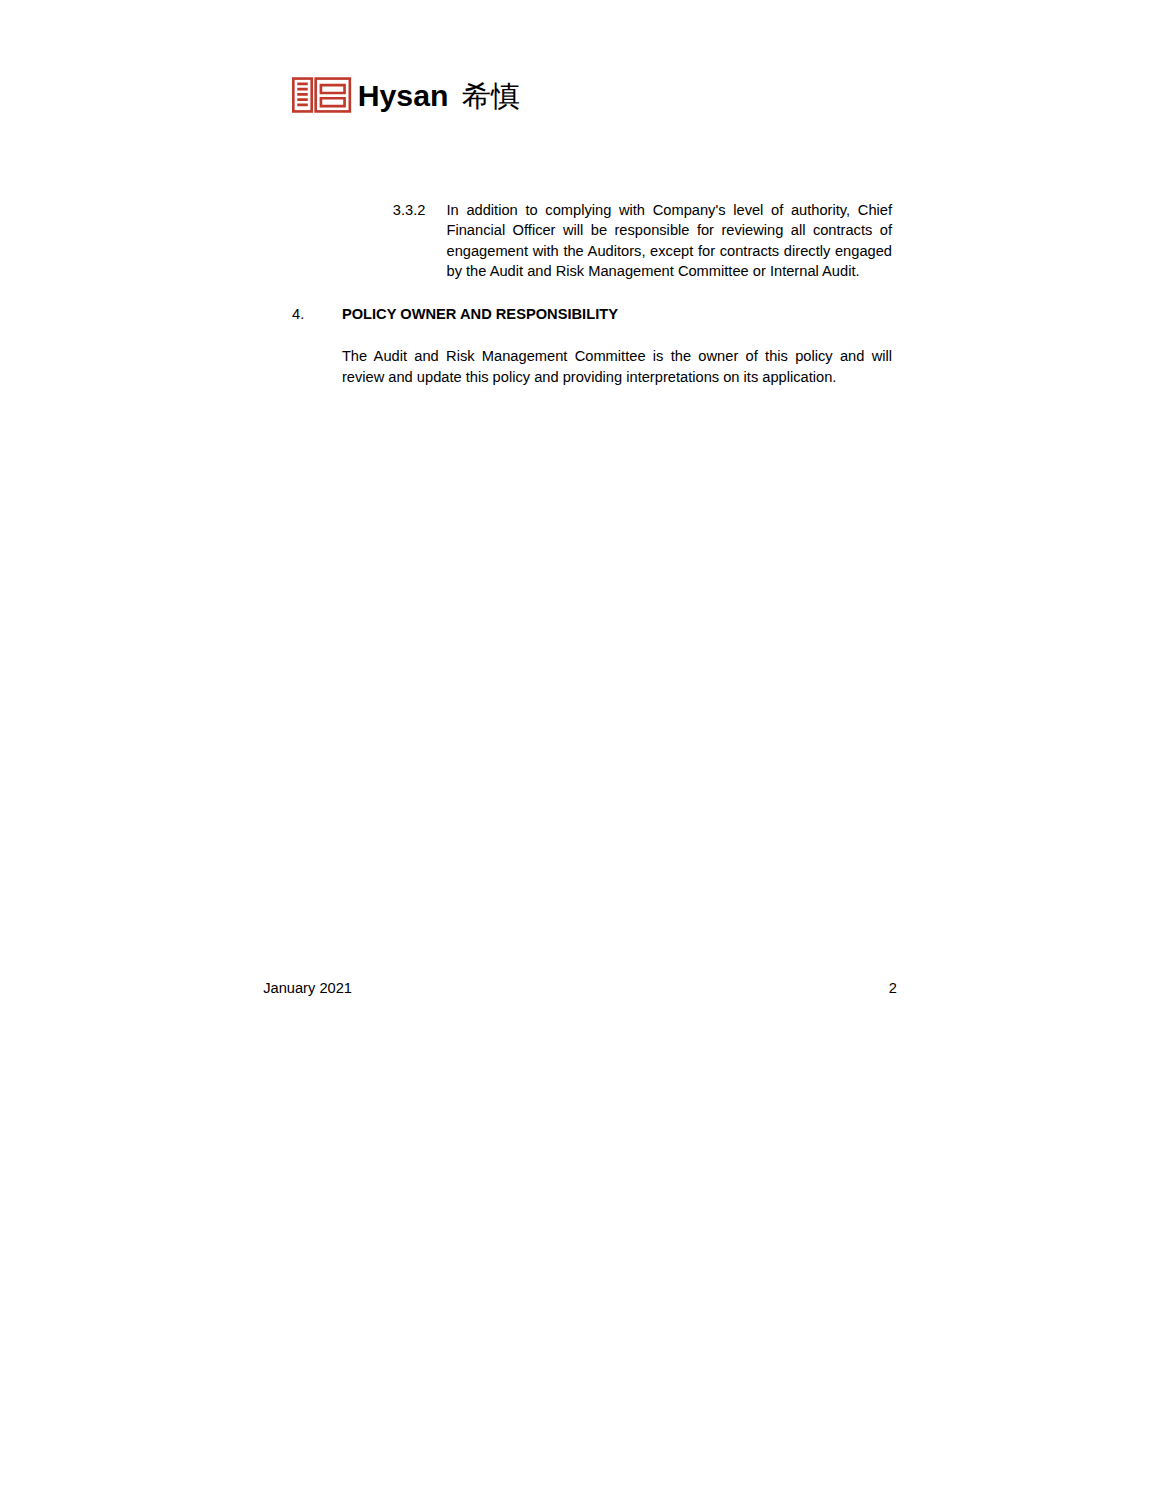3.3.2
In addition to complying with Company's level of authority, Chief Financial Officer will be responsible for reviewing all contracts of engagement with the Auditors, except for contracts directly engaged by the Audit and Risk Management Committee or Internal Audit.
4.
POLICY OWNER AND RESPONSIBILITY
The Audit and Risk Management Committee is the owner of this policy and will review and update this policy and providing interpretations on its application.
January 2021
2